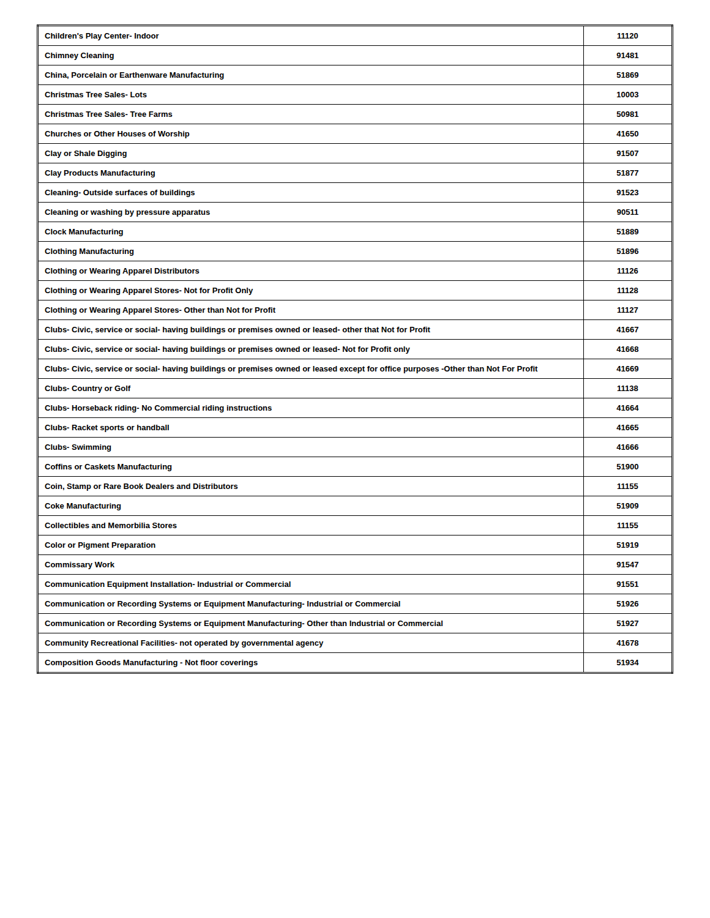| Children's Play Center- Indoor | 11120 |
| Chimney Cleaning | 91481 |
| China, Porcelain or Earthenware Manufacturing | 51869 |
| Christmas Tree Sales- Lots | 10003 |
| Christmas Tree Sales- Tree Farms | 50981 |
| Churches or Other Houses of Worship | 41650 |
| Clay or Shale Digging | 91507 |
| Clay Products Manufacturing | 51877 |
| Cleaning- Outside surfaces of buildings | 91523 |
| Cleaning or washing by pressure apparatus | 90511 |
| Clock Manufacturing | 51889 |
| Clothing Manufacturing | 51896 |
| Clothing or Wearing Apparel Distributors | 11126 |
| Clothing or Wearing Apparel Stores- Not for Profit Only | 11128 |
| Clothing or Wearing Apparel Stores- Other than Not for Profit | 11127 |
| Clubs- Civic, service or social- having buildings or premises owned or leased- other that Not for Profit | 41667 |
| Clubs- Civic, service or social- having buildings or premises owned or leased- Not for Profit only | 41668 |
| Clubs- Civic, service or social- having buildings or premises owned or leased except for office purposes -Other than Not For Profit | 41669 |
| Clubs- Country or Golf | 11138 |
| Clubs- Horseback riding- No Commercial riding instructions | 41664 |
| Clubs- Racket sports or handball | 41665 |
| Clubs- Swimming | 41666 |
| Coffins or Caskets Manufacturing | 51900 |
| Coin, Stamp or Rare Book Dealers and Distributors | 11155 |
| Coke Manufacturing | 51909 |
| Collectibles and Memorbilia Stores | 11155 |
| Color or Pigment Preparation | 51919 |
| Commissary Work | 91547 |
| Communication Equipment Installation- Industrial or Commercial | 91551 |
| Communication or Recording Systems or Equipment Manufacturing- Industrial or Commercial | 51926 |
| Communication or Recording Systems or Equipment Manufacturing- Other than Industrial or Commercial | 51927 |
| Community Recreational Facilities- not operated by governmental agency | 41678 |
| Composition Goods Manufacturing - Not floor coverings | 51934 |